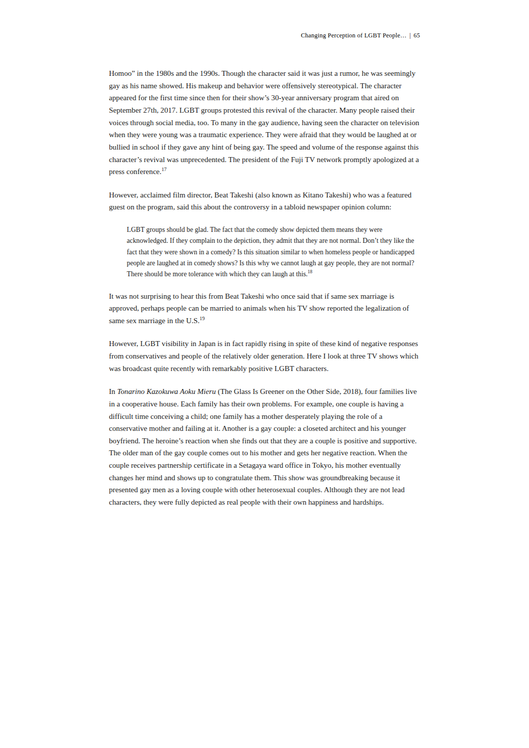Changing Perception of LGBT People…|65
Homoo” in the 1980s and the 1990s. Though the character said it was just a rumor, he was seemingly gay as his name showed. His makeup and behavior were offensively stereotypical. The character appeared for the first time since then for their show’s 30-year anniversary program that aired on September 27th, 2017. LGBT groups protested this revival of the character. Many people raised their voices through social media, too. To many in the gay audience, having seen the character on television when they were young was a traumatic experience. They were afraid that they would be laughed at or bullied in school if they gave any hint of being gay. The speed and volume of the response against this character’s revival was unprecedented. The president of the Fuji TV network promptly apologized at a press conference.17
However, acclaimed film director, Beat Takeshi (also known as Kitano Takeshi) who was a featured guest on the program, said this about the controversy in a tabloid newspaper opinion column:
LGBT groups should be glad. The fact that the comedy show depicted them means they were acknowledged. If they complain to the depiction, they admit that they are not normal. Don’t they like the fact that they were shown in a comedy? Is this situation similar to when homeless people or handicapped people are laughed at in comedy shows? Is this why we cannot laugh at gay people, they are not normal? There should be more tolerance with which they can laugh at this.18
It was not surprising to hear this from Beat Takeshi who once said that if same sex marriage is approved, perhaps people can be married to animals when his TV show reported the legalization of same sex marriage in the U.S.19
However, LGBT visibility in Japan is in fact rapidly rising in spite of these kind of negative responses from conservatives and people of the relatively older generation. Here I look at three TV shows which was broadcast quite recently with remarkably positive LGBT characters.
In Tonarino Kazokuwa Aoku Mieru (The Glass Is Greener on the Other Side, 2018), four families live in a cooperative house. Each family has their own problems. For example, one couple is having a difficult time conceiving a child; one family has a mother desperately playing the role of a conservative mother and failing at it. Another is a gay couple: a closeted architect and his younger boyfriend. The heroine’s reaction when she finds out that they are a couple is positive and supportive. The older man of the gay couple comes out to his mother and gets her negative reaction. When the couple receives partnership certificate in a Setagaya ward office in Tokyo, his mother eventually changes her mind and shows up to congratulate them. This show was groundbreaking because it presented gay men as a loving couple with other heterosexual couples. Although they are not lead characters, they were fully depicted as real people with their own happiness and hardships.